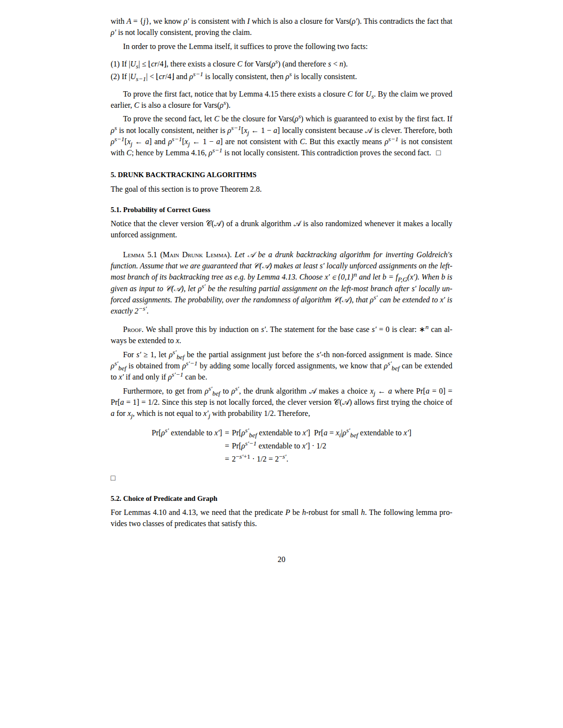with A = {j}, we know ρ′ is consistent with I which is also a closure for Vars(ρ′). This contradicts the fact that ρ′ is not locally consistent, proving the claim.
In order to prove the Lemma itself, it suffices to prove the following two facts:
(1) If |Us| ≤ ⌊cr/4⌋, there exists a closure C for Vars(ρs) (and therefore s < n).
(2) If |Us−1| < ⌊cr/4⌋ and ρs−1 is locally consistent, then ρs is locally consistent.
To prove the first fact, notice that by Lemma 4.15 there exists a closure C for Us. By the claim we proved earlier, C is also a closure for Vars(ρs).
To prove the second fact, let C be the closure for Vars(ρs) which is guaranteed to exist by the first fact. If ρs is not locally consistent, neither is ρs−1[xj ← 1 − a] locally consistent because 𝒜 is clever. Therefore, both ρs−1[xj ← a] and ρs−1[xj ← 1 − a] are not consistent with C. But this exactly means ρs−1 is not consistent with C; hence by Lemma 4.16, ρs−1 is not locally consistent. This contradiction proves the second fact. □
5. Drunk Backtracking Algorithms
The goal of this section is to prove Theorem 2.8.
5.1. Probability of Correct Guess
Notice that the clever version 𝒞(𝒜) of a drunk algorithm 𝒜 is also randomized whenever it makes a locally unforced assignment.
Lemma 5.1 (Main Drunk Lemma). Let 𝒜 be a drunk backtracking algorithm for inverting Goldreich's function. Assume that we are guaranteed that 𝒞(𝒜) makes at least s′ locally unforced assignments on the left-most branch of its backtracking tree as e.g. by Lemma 4.13. Choose x′ ∈ {0,1}n and let b = fP,G(x′). When b is given as input to 𝒞(𝒜), let ρs′ be the resulting partial assignment on the left-most branch after s′ locally unforced assignments. The probability, over the randomness of algorithm 𝒞(𝒜), that ρs′ can be extended to x′ is exactly 2−s′.
Proof. We shall prove this by induction on s′. The statement for the base case s′ = 0 is clear: ∗n can always be extended to x.
For s′ ≥ 1, let ρs′bef be the partial assignment just before the s′-th non-forced assignment is made. Since ρs′bef is obtained from ρs′−1 by adding some locally forced assignments, we know that ρs′bef can be extended to x′ if and only if ρs′−1 can be.
Furthermore, to get from ρs′bef to ρs′, the drunk algorithm 𝒜 makes a choice xj ← a where Pr[a = 0] = Pr[a = 1] = 1/2. Since this step is not locally forced, the clever version 𝒞(𝒜) allows first trying the choice of a for xj, which is not equal to x′j with probability 1/2. Therefore,
| Pr[ ρ s′ extendable to x′ ] | = | Pr[ ρ s′ bef extendable to x′ ] Pr[ a = x i / ρ s′ bef extendable to x′ ] |
| | = | Pr[ ρ s′−1 extendable to x′ ] · 1/2 |
| | = | 2 − s′ +1 · 1/2 = 2 − s′ . |
□
5.2. Choice of Predicate and Graph
For Lemmas 4.10 and 4.13, we need that the predicate P be h-robust for small h. The following lemma provides two classes of predicates that satisfy this.
20